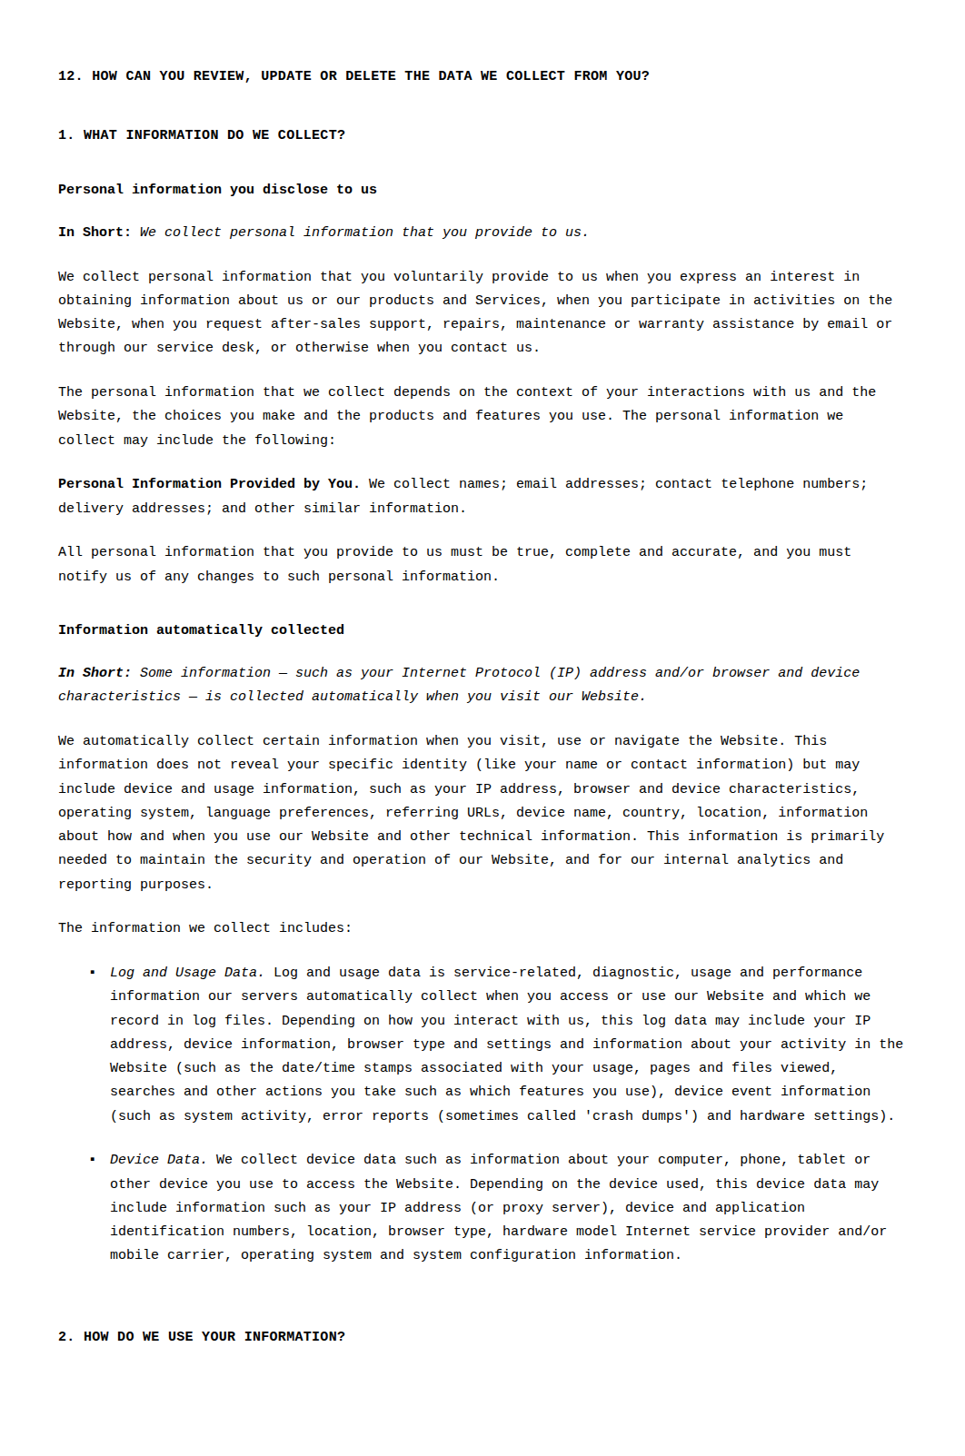12. HOW CAN YOU REVIEW, UPDATE OR DELETE THE DATA WE COLLECT FROM YOU?
1. WHAT INFORMATION DO WE COLLECT?
Personal information you disclose to us
In Short: We collect personal information that you provide to us.
We collect personal information that you voluntarily provide to us when you express an interest in obtaining information about us or our products and Services, when you participate in activities on the Website, when you request after-sales support, repairs, maintenance or warranty assistance by email or through our service desk, or otherwise when you contact us.
The personal information that we collect depends on the context of your interactions with us and the Website, the choices you make and the products and features you use. The personal information we collect may include the following:
Personal Information Provided by You. We collect names; email addresses; contact telephone numbers; delivery addresses; and other similar information.
All personal information that you provide to us must be true, complete and accurate, and you must notify us of any changes to such personal information.
Information automatically collected
In Short: Some information — such as your Internet Protocol (IP) address and/or browser and device characteristics — is collected automatically when you visit our Website.
We automatically collect certain information when you visit, use or navigate the Website. This information does not reveal your specific identity (like your name or contact information) but may include device and usage information, such as your IP address, browser and device characteristics, operating system, language preferences, referring URLs, device name, country, location, information about how and when you use our Website and other technical information. This information is primarily needed to maintain the security and operation of our Website, and for our internal analytics and reporting purposes.
The information we collect includes:
Log and Usage Data. Log and usage data is service-related, diagnostic, usage and performance information our servers automatically collect when you access or use our Website and which we record in log files. Depending on how you interact with us, this log data may include your IP address, device information, browser type and settings and information about your activity in the Website (such as the date/time stamps associated with your usage, pages and files viewed, searches and other actions you take such as which features you use), device event information (such as system activity, error reports (sometimes called 'crash dumps') and hardware settings).
Device Data. We collect device data such as information about your computer, phone, tablet or other device you use to access the Website. Depending on the device used, this device data may include information such as your IP address (or proxy server), device and application identification numbers, location, browser type, hardware model Internet service provider and/or mobile carrier, operating system and system configuration information.
2. HOW DO WE USE YOUR INFORMATION?